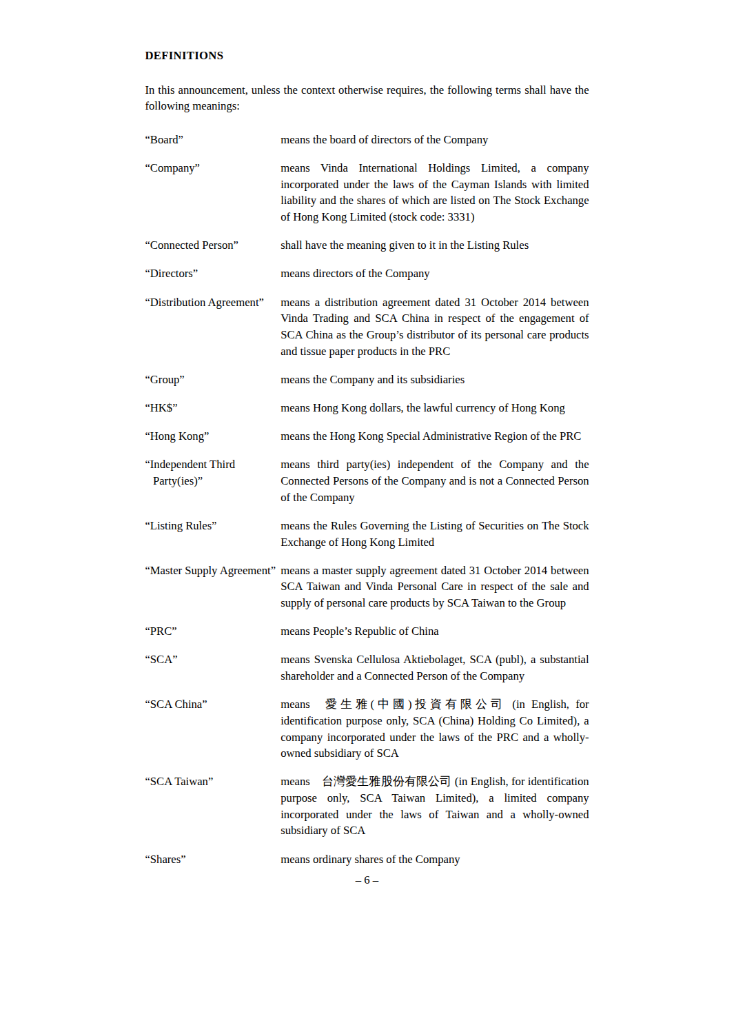DEFINITIONS
In this announcement, unless the context otherwise requires, the following terms shall have the following meanings:
| “Board” | means the board of directors of the Company |
| “Company” | means Vinda International Holdings Limited, a company incorporated under the laws of the Cayman Islands with limited liability and the shares of which are listed on The Stock Exchange of Hong Kong Limited (stock code: 3331) |
| “Connected Person” | shall have the meaning given to it in the Listing Rules |
| “Directors” | means directors of the Company |
| “Distribution Agreement” | means a distribution agreement dated 31 October 2014 between Vinda Trading and SCA China in respect of the engagement of SCA China as the Group’s distributor of its personal care products and tissue paper products in the PRC |
| “Group” | means the Company and its subsidiaries |
| “HK$” | means Hong Kong dollars, the lawful currency of Hong Kong |
| “Hong Kong” | means the Hong Kong Special Administrative Region of the PRC |
| “Independent Third Party(ies)” | means third party(ies) independent of the Company and the Connected Persons of the Company and is not a Connected Person of the Company |
| “Listing Rules” | means the Rules Governing the Listing of Securities on The Stock Exchange of Hong Kong Limited |
| “Master Supply Agreement” | means a master supply agreement dated 31 October 2014 between SCA Taiwan and Vinda Personal Care in respect of the sale and supply of personal care products by SCA Taiwan to the Group |
| “PRC” | means People’s Republic of China |
| “SCA” | means Svenska Cellulosa Aktiebolaget, SCA (publ), a substantial shareholder and a Connected Person of the Company |
| “SCA China” | means 愛生雅(中國)投資有限公司 (in English, for identification purpose only, SCA (China) Holding Co Limited), a company incorporated under the laws of the PRC and a wholly-owned subsidiary of SCA |
| “SCA Taiwan” | means 台灣愛生雅股份有限公司 (in English, for identification purpose only, SCA Taiwan Limited), a limited company incorporated under the laws of Taiwan and a wholly-owned subsidiary of SCA |
| “Shares” | means ordinary shares of the Company |
– 6 –